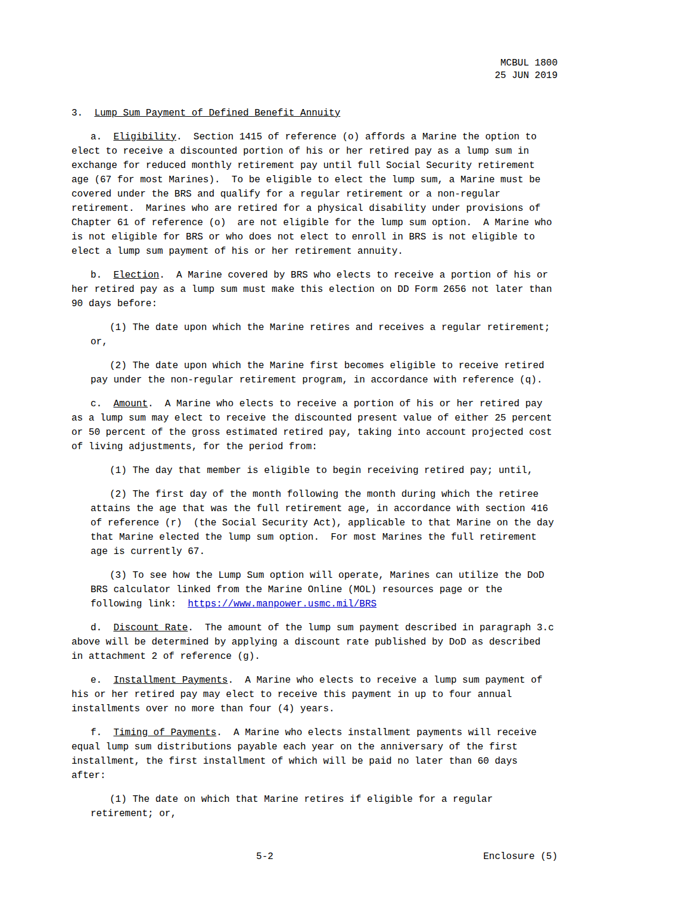MCBUL 1800
25 JUN 2019
3. Lump Sum Payment of Defined Benefit Annuity
a. Eligibility. Section 1415 of reference (o) affords a Marine the option to elect to receive a discounted portion of his or her retired pay as a lump sum in exchange for reduced monthly retirement pay until full Social Security retirement age (67 for most Marines). To be eligible to elect the lump sum, a Marine must be covered under the BRS and qualify for a regular retirement or a non-regular retirement. Marines who are retired for a physical disability under provisions of Chapter 61 of reference (o) are not eligible for the lump sum option. A Marine who is not eligible for BRS or who does not elect to enroll in BRS is not eligible to elect a lump sum payment of his or her retirement annuity.
b. Election. A Marine covered by BRS who elects to receive a portion of his or her retired pay as a lump sum must make this election on DD Form 2656 not later than 90 days before:
(1) The date upon which the Marine retires and receives a regular retirement; or,
(2) The date upon which the Marine first becomes eligible to receive retired pay under the non-regular retirement program, in accordance with reference (q).
c. Amount. A Marine who elects to receive a portion of his or her retired pay as a lump sum may elect to receive the discounted present value of either 25 percent or 50 percent of the gross estimated retired pay, taking into account projected cost of living adjustments, for the period from:
(1) The day that member is eligible to begin receiving retired pay; until,
(2) The first day of the month following the month during which the retiree attains the age that was the full retirement age, in accordance with section 416 of reference (r) (the Social Security Act), applicable to that Marine on the day that Marine elected the lump sum option. For most Marines the full retirement age is currently 67.
(3) To see how the Lump Sum option will operate, Marines can utilize the DoD BRS calculator linked from the Marine Online (MOL) resources page or the following link: https://www.manpower.usmc.mil/BRS
d. Discount Rate. The amount of the lump sum payment described in paragraph 3.c above will be determined by applying a discount rate published by DoD as described in attachment 2 of reference (g).
e. Installment Payments. A Marine who elects to receive a lump sum payment of his or her retired pay may elect to receive this payment in up to four annual installments over no more than four (4) years.
f. Timing of Payments. A Marine who elects installment payments will receive equal lump sum distributions payable each year on the anniversary of the first installment, the first installment of which will be paid no later than 60 days after:
(1) The date on which that Marine retires if eligible for a regular retirement; or,
5-2 Enclosure (5)